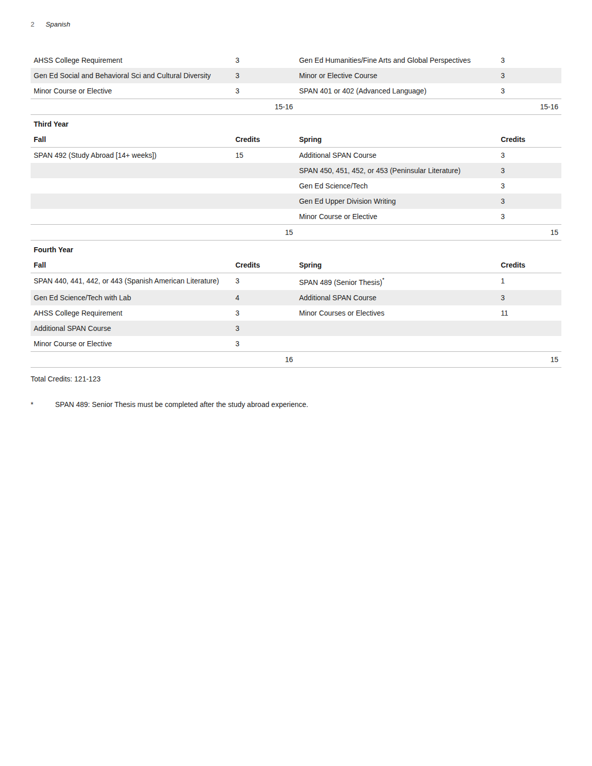2 Spanish
| AHSS College Requirement | 3 | Gen Ed Humanities/Fine Arts and Global Perspectives | 3 |
| Gen Ed Social and Behavioral Sci and Cultural Diversity | 3 | Minor or Elective Course | 3 |
| Minor Course or Elective | 3 | SPAN 401 or 402 (Advanced Language) | 3 |
| | 15-16 | | 15-16 |
| Third Year |
| Fall | Credits | Spring | Credits |
| SPAN 492 (Study Abroad [14+ weeks]) | 15 | Additional SPAN Course | 3 |
| | | SPAN 450, 451, 452, or 453 (Peninsular Literature) | 3 |
| | | Gen Ed Science/Tech | 3 |
| | | Gen Ed Upper Division Writing | 3 |
| | | Minor Course or Elective | 3 |
| | 15 | | 15 |
| Fourth Year |
| Fall | Credits | Spring | Credits |
| SPAN 440, 441, 442, or 443 (Spanish American Literature) | 3 | SPAN 489 (Senior Thesis) * | 1 |
| Gen Ed Science/Tech with Lab | 4 | Additional SPAN Course | 3 |
| AHSS College Requirement | 3 | Minor Courses or Electives | 11 |
| Additional SPAN Course | 3 | | |
| Minor Course or Elective | 3 | | |
| | 16 | | 15 |
Total Credits: 121-123
*SPAN 489: Senior Thesis must be completed after the study abroad experience.